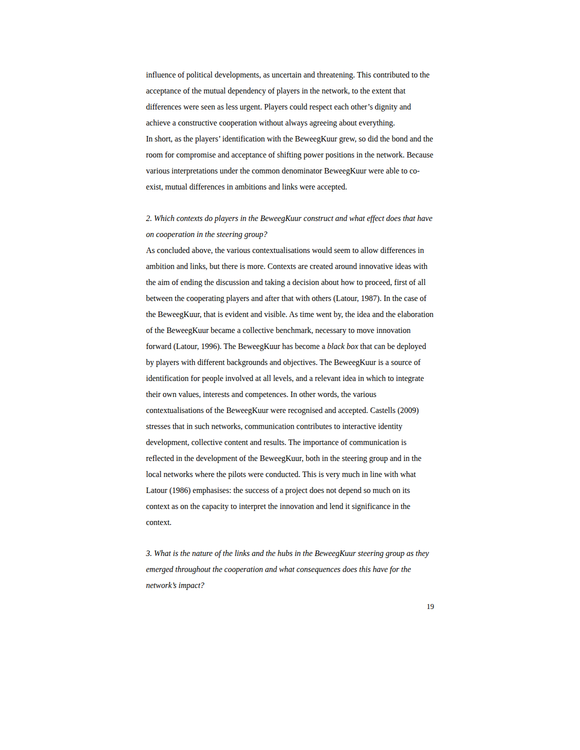influence of political developments, as uncertain and threatening. This contributed to the acceptance of the mutual dependency of players in the network, to the extent that differences were seen as less urgent. Players could respect each other’s dignity and achieve a constructive cooperation without always agreeing about everything.
In short, as the players’ identification with the BeweegKuur grew, so did the bond and the room for compromise and acceptance of shifting power positions in the network. Because various interpretations under the common denominator BeweegKuur were able to co-exist, mutual differences in ambitions and links were accepted.
2. Which contexts do players in the BeweegKuur construct and what effect does that have on cooperation in the steering group?
As concluded above, the various contextualisations would seem to allow differences in ambition and links, but there is more. Contexts are created around innovative ideas with the aim of ending the discussion and taking a decision about how to proceed, first of all between the cooperating players and after that with others (Latour, 1987). In the case of the BeweegKuur, that is evident and visible. As time went by, the idea and the elaboration of the BeweegKuur became a collective benchmark, necessary to move innovation forward (Latour, 1996). The BeweegKuur has become a black box that can be deployed by players with different backgrounds and objectives. The BeweegKuur is a source of identification for people involved at all levels, and a relevant idea in which to integrate their own values, interests and competences. In other words, the various contextualisations of the BeweegKuur were recognised and accepted. Castells (2009) stresses that in such networks, communication contributes to interactive identity development, collective content and results. The importance of communication is reflected in the development of the BeweegKuur, both in the steering group and in the local networks where the pilots were conducted. This is very much in line with what Latour (1986) emphasises: the success of a project does not depend so much on its context as on the capacity to interpret the innovation and lend it significance in the context.
3. What is the nature of the links and the hubs in the BeweegKuur steering group as they emerged throughout the cooperation and what consequences does this have for the network’s impact?
19